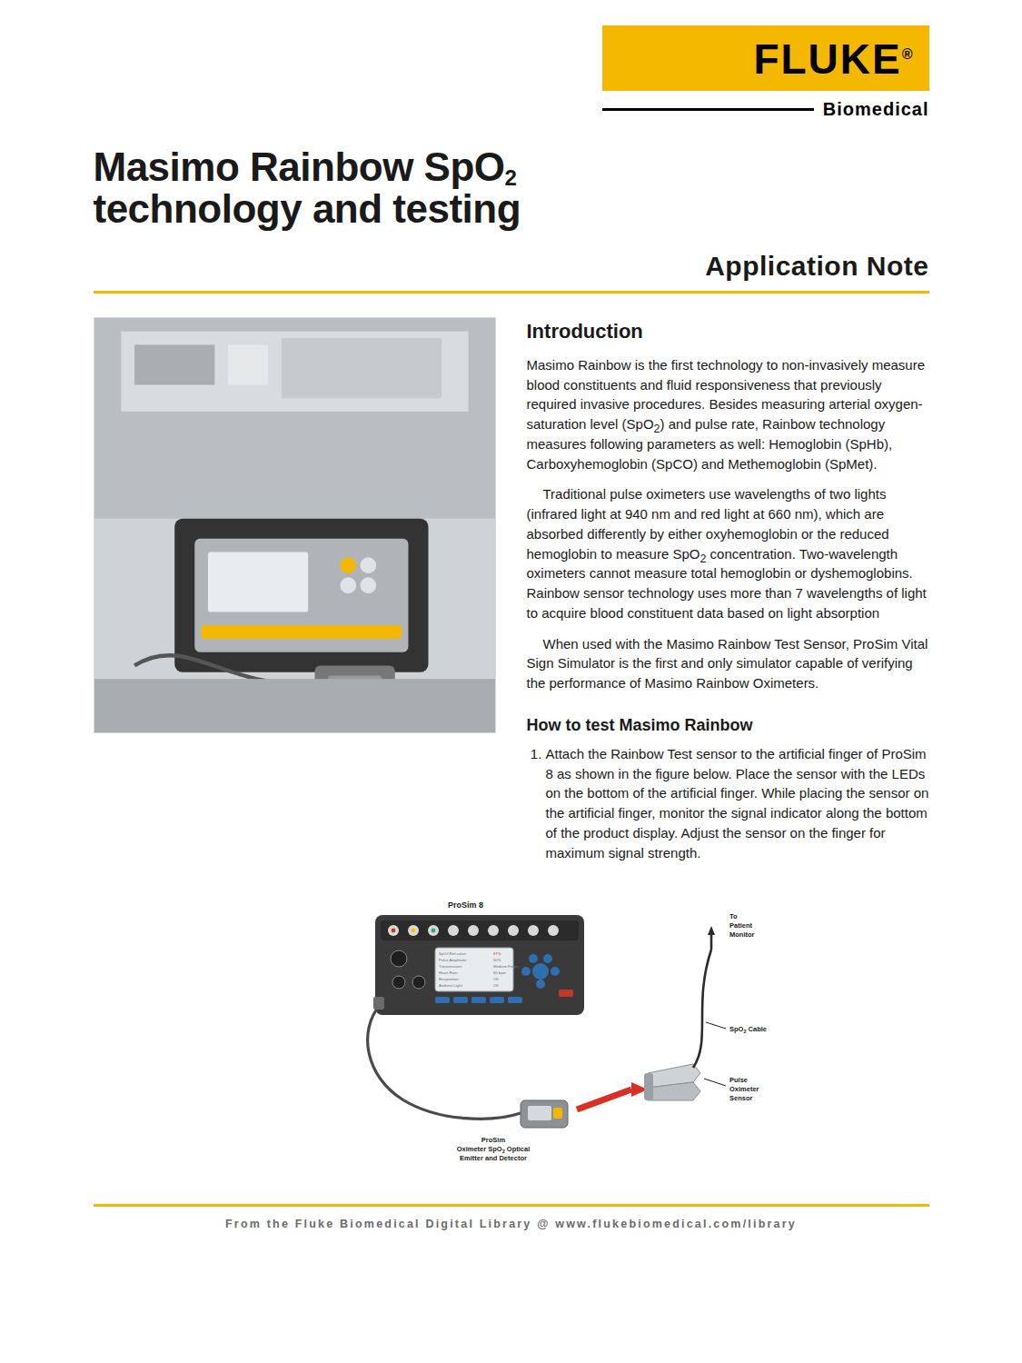FLUKE®
Biomedical
Masimo Rainbow SpO2 technology and testing
Application Note
Introduction
Masimo Rainbow is the first technology to non-invasively measure blood constituents and fluid responsiveness that previously required invasive procedures. Besides measuring arterial oxygen-saturation level (SpO2) and pulse rate, Rainbow technology measures following parameters as well: Hemoglobin (SpHb), Carboxyhemoglobin (SpCO) and Methemoglobin (SpMet).
Traditional pulse oximeters use wavelengths of two lights (infrared light at 940 nm and red light at 660 nm), which are absorbed differently by either oxyhemoglobin or the reduced hemoglobin to measure SpO2 concentration. Two-wavelength oximeters cannot measure total hemoglobin or dyshemoglobins. Rainbow sensor technology uses more than 7 wavelengths of light to acquire blood constituent data based on light absorption
When used with the Masimo Rainbow Test Sensor, ProSim Vital Sign Simulator is the first and only simulator capable of verifying the performance of Masimo Rainbow Oximeters.
How to test Masimo Rainbow
Attach the Rainbow Test sensor to the artificial finger of ProSim 8 as shown in the figure below. Place the sensor with the LEDs on the bottom of the artificial finger. While placing the sensor on the artificial finger, monitor the signal indicator along the bottom of the product display. Adjust the sensor on the finger for maximum signal strength.
Connection diagram for testing Masimo Rainbow with ProSim 8 The ProSim 8 simulator connects via a cable to the ProSim Oximeter SpO2 Optical Emitter and Detector, which is clipped into a pulse oximeter sensor. The sensor's SpO2 cable runs to the patient monitor. ProSim 8 SpO2 Ref value:97% Pulse Amplitude:50% Transmission:Medium Finger Heart Rate:60 bpm Respiration:Off Ambient Light:Off ProSim Oximeter SpO2 Optical Emitter and Detector Pulse Oximeter Sensor SpO2 Cable To Patient Monitor
From the Fluke Biomedical Digital Library @ www.flukebiomedical.com/library